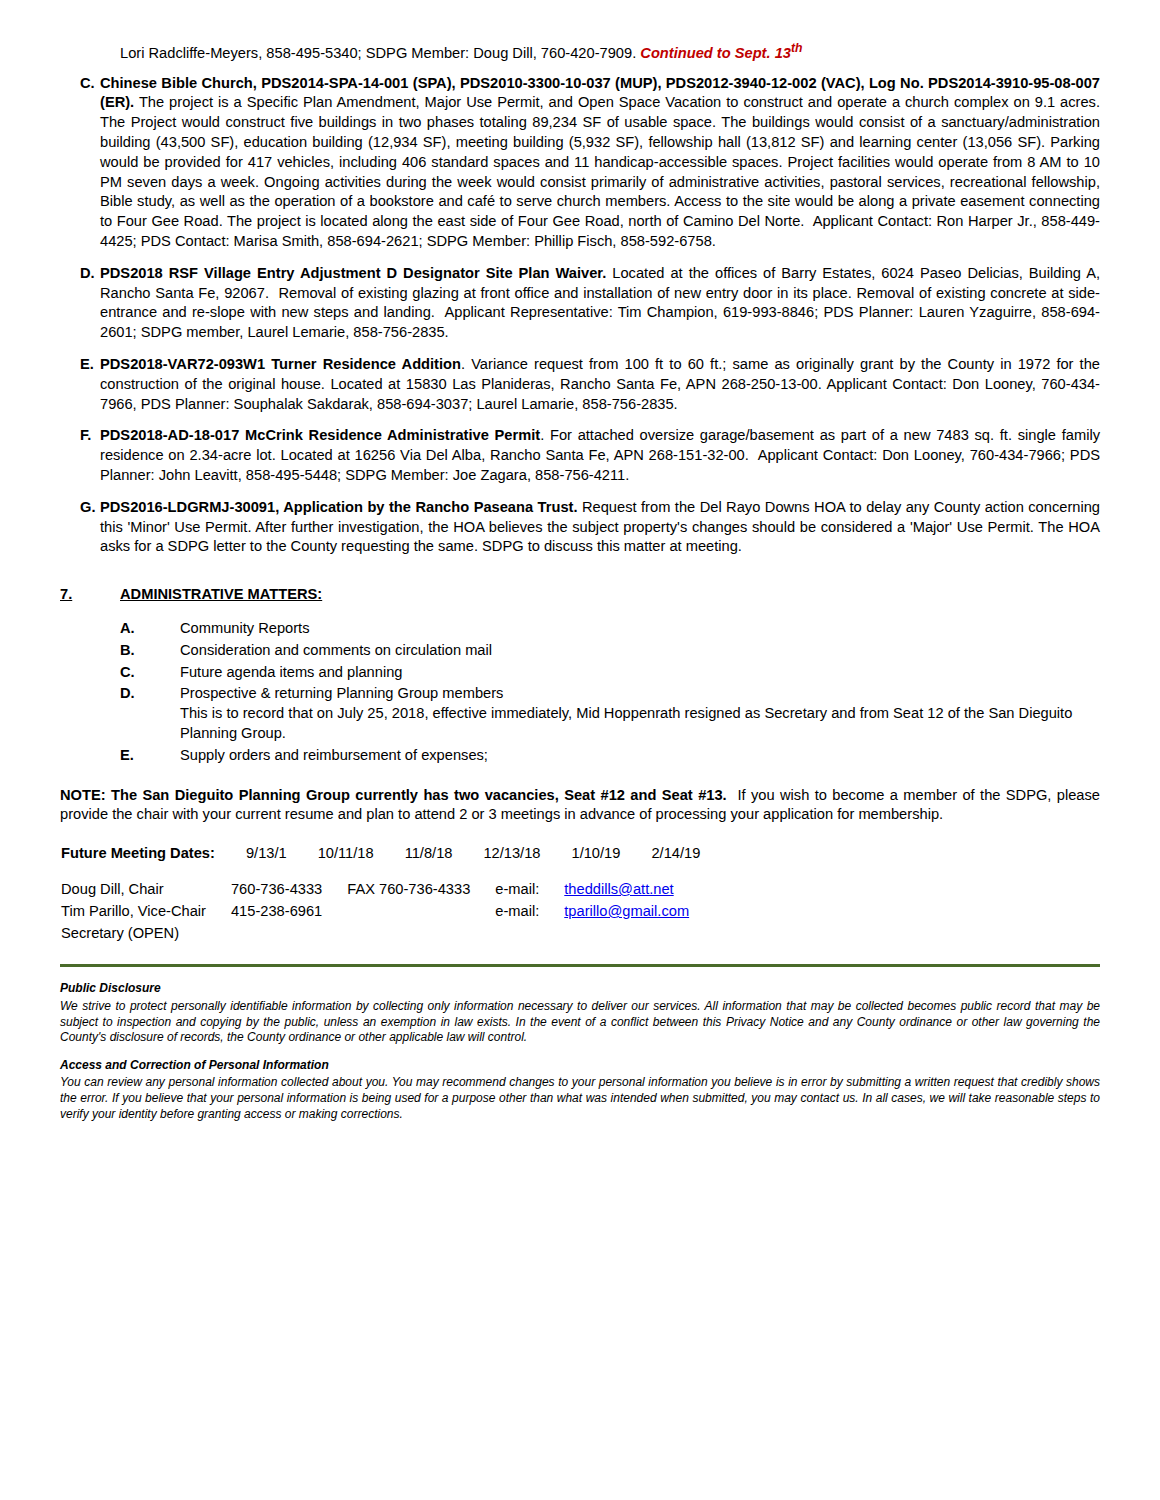Lori Radcliffe-Meyers, 858-495-5340; SDPG Member: Doug Dill, 760-420-7909. Continued to Sept. 13th
C. Chinese Bible Church, PDS2014-SPA-14-001 (SPA), PDS2010-3300-10-037 (MUP), PDS2012-3940-12-002 (VAC), Log No. PDS2014-3910-95-08-007 (ER). The project is a Specific Plan Amendment, Major Use Permit, and Open Space Vacation to construct and operate a church complex on 9.1 acres. The Project would construct five buildings in two phases totaling 89,234 SF of usable space. The buildings would consist of a sanctuary/administration building (43,500 SF), education building (12,934 SF), meeting building (5,932 SF), fellowship hall (13,812 SF) and learning center (13,056 SF). Parking would be provided for 417 vehicles, including 406 standard spaces and 11 handicap-accessible spaces. Project facilities would operate from 8 AM to 10 PM seven days a week. Ongoing activities during the week would consist primarily of administrative activities, pastoral services, recreational fellowship, Bible study, as well as the operation of a bookstore and café to serve church members. Access to the site would be along a private easement connecting to Four Gee Road. The project is located along the east side of Four Gee Road, north of Camino Del Norte. Applicant Contact: Ron Harper Jr., 858-449-4425; PDS Contact: Marisa Smith, 858-694-2621; SDPG Member: Phillip Fisch, 858-592-6758.
D. PDS2018 RSF Village Entry Adjustment D Designator Site Plan Waiver. Located at the offices of Barry Estates, 6024 Paseo Delicias, Building A, Rancho Santa Fe, 92067. Removal of existing glazing at front office and installation of new entry door in its place. Removal of existing concrete at side-entrance and re-slope with new steps and landing. Applicant Representative: Tim Champion, 619-993-8846; PDS Planner: Lauren Yzaguirre, 858-694-2601; SDPG member, Laurel Lemarie, 858-756-2835.
E. PDS2018-VAR72-093W1 Turner Residence Addition. Variance request from 100 ft to 60 ft.; same as originally grant by the County in 1972 for the construction of the original house. Located at 15830 Las Planideras, Rancho Santa Fe, APN 268-250-13-00. Applicant Contact: Don Looney, 760-434-7966, PDS Planner: Souphalak Sakdarak, 858-694-3037; Laurel Lamarie, 858-756-2835.
F. PDS2018-AD-18-017 McCrink Residence Administrative Permit. For attached oversize garage/basement as part of a new 7483 sq. ft. single family residence on 2.34-acre lot. Located at 16256 Via Del Alba, Rancho Santa Fe, APN 268-151-32-00. Applicant Contact: Don Looney, 760-434-7966; PDS Planner: John Leavitt, 858-495-5448; SDPG Member: Joe Zagara, 858-756-4211.
G. PDS2016-LDGRMJ-30091, Application by the Rancho Paseana Trust. Request from the Del Rayo Downs HOA to delay any County action concerning this 'Minor' Use Permit. After further investigation, the HOA believes the subject property's changes should be considered a 'Major' Use Permit. The HOA asks for a SDPG letter to the County requesting the same. SDPG to discuss this matter at meeting.
7. ADMINISTRATIVE MATTERS:
| A. | Community Reports |
| B. | Consideration and comments on circulation mail |
| C. | Future agenda items and planning |
| D. | Prospective & returning Planning Group members This is to record that on July 25, 2018, effective immediately, Mid Hoppenrath resigned as Secretary and from Seat 12 of the San Dieguito Planning Group. |
| E. | Supply orders and reimbursement of expenses; |
NOTE: The San Dieguito Planning Group currently has two vacancies, Seat #12 and Seat #13. If you wish to become a member of the SDPG, please provide the chair with your current resume and plan to attend 2 or 3 meetings in advance of processing your application for membership.
| Future Meeting Dates: | 9/13/1 | 10/11/18 | 11/8/18 | 12/13/18 | 1/10/19 | 2/14/19 |
| Doug Dill, Chair | 760-736-4333 | FAX 760-736-4333 | e-mail: | theddills@att.net |
| Tim Parillo, Vice-Chair | 415-238-6961 | | e-mail: | tparillo@gmail.com |
| Secretary (OPEN) | | | | |
Public Disclosure
We strive to protect personally identifiable information by collecting only information necessary to deliver our services. All information that may be collected becomes public record that may be subject to inspection and copying by the public, unless an exemption in law exists. In the event of a conflict between this Privacy Notice and any County ordinance or other law governing the County's disclosure of records, the County ordinance or other applicable law will control.
Access and Correction of Personal Information
You can review any personal information collected about you. You may recommend changes to your personal information you believe is in error by submitting a written request that credibly shows the error. If you believe that your personal information is being used for a purpose other than what was intended when submitted, you may contact us. In all cases, we will take reasonable steps to verify your identity before granting access or making corrections.